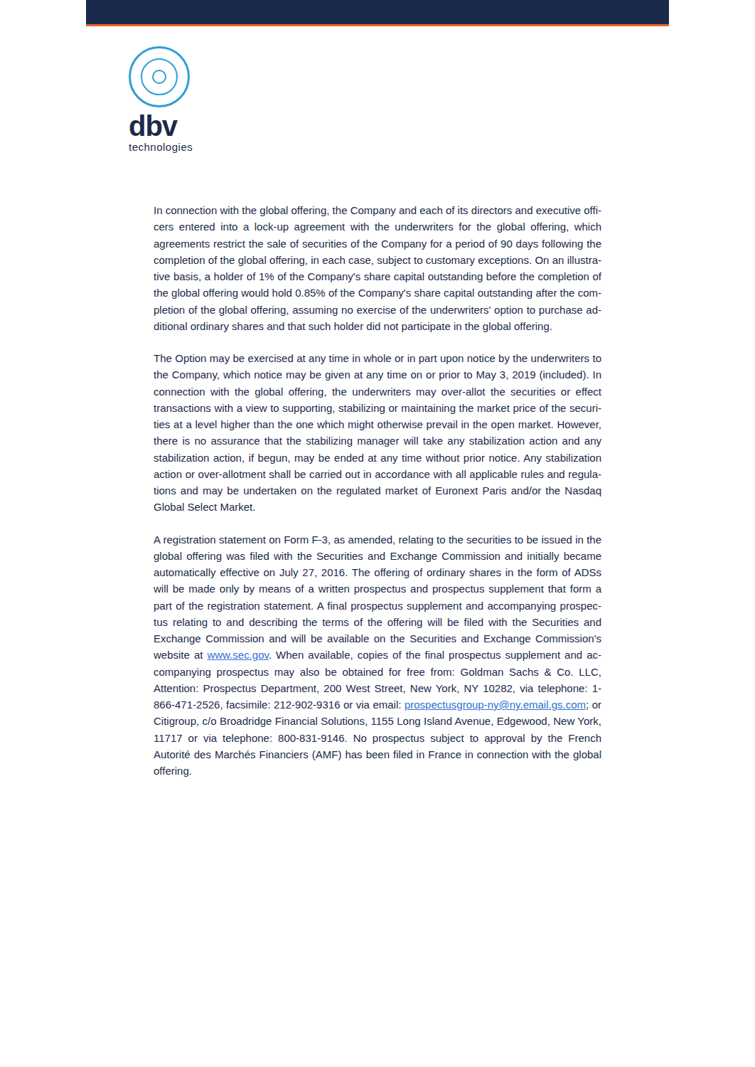dbv
technologies
In connection with the global offering, the Company and each of its directors and executive officers entered into a lock-up agreement with the underwriters for the global offering, which agreements restrict the sale of securities of the Company for a period of 90 days following the completion of the global offering, in each case, subject to customary exceptions. On an illustrative basis, a holder of 1% of the Company's share capital outstanding before the completion of the global offering would hold 0.85% of the Company's share capital outstanding after the completion of the global offering, assuming no exercise of the underwriters' option to purchase additional ordinary shares and that such holder did not participate in the global offering.
The Option may be exercised at any time in whole or in part upon notice by the underwriters to the Company, which notice may be given at any time on or prior to May 3, 2019 (included). In connection with the global offering, the underwriters may over-allot the securities or effect transactions with a view to supporting, stabilizing or maintaining the market price of the securities at a level higher than the one which might otherwise prevail in the open market. However, there is no assurance that the stabilizing manager will take any stabilization action and any stabilization action, if begun, may be ended at any time without prior notice. Any stabilization action or over-allotment shall be carried out in accordance with all applicable rules and regulations and may be undertaken on the regulated market of Euronext Paris and/or the Nasdaq Global Select Market.
A registration statement on Form F-3, as amended, relating to the securities to be issued in the global offering was filed with the Securities and Exchange Commission and initially became automatically effective on July 27, 2016. The offering of ordinary shares in the form of ADSs will be made only by means of a written prospectus and prospectus supplement that form a part of the registration statement. A final prospectus supplement and accompanying prospectus relating to and describing the terms of the offering will be filed with the Securities and Exchange Commission and will be available on the Securities and Exchange Commission's website at www.sec.gov. When available, copies of the final prospectus supplement and accompanying prospectus may also be obtained for free from: Goldman Sachs & Co. LLC, Attention: Prospectus Department, 200 West Street, New York, NY 10282, via telephone: 1-866-471-2526, facsimile: 212-902-9316 or via email: prospectusgroup-ny@ny.email.gs.com; or Citigroup, c/o Broadridge Financial Solutions, 1155 Long Island Avenue, Edgewood, New York, 11717 or via telephone: 800-831-9146. No prospectus subject to approval by the French Autorité des Marchés Financiers (AMF) has been filed in France in connection with the global offering.